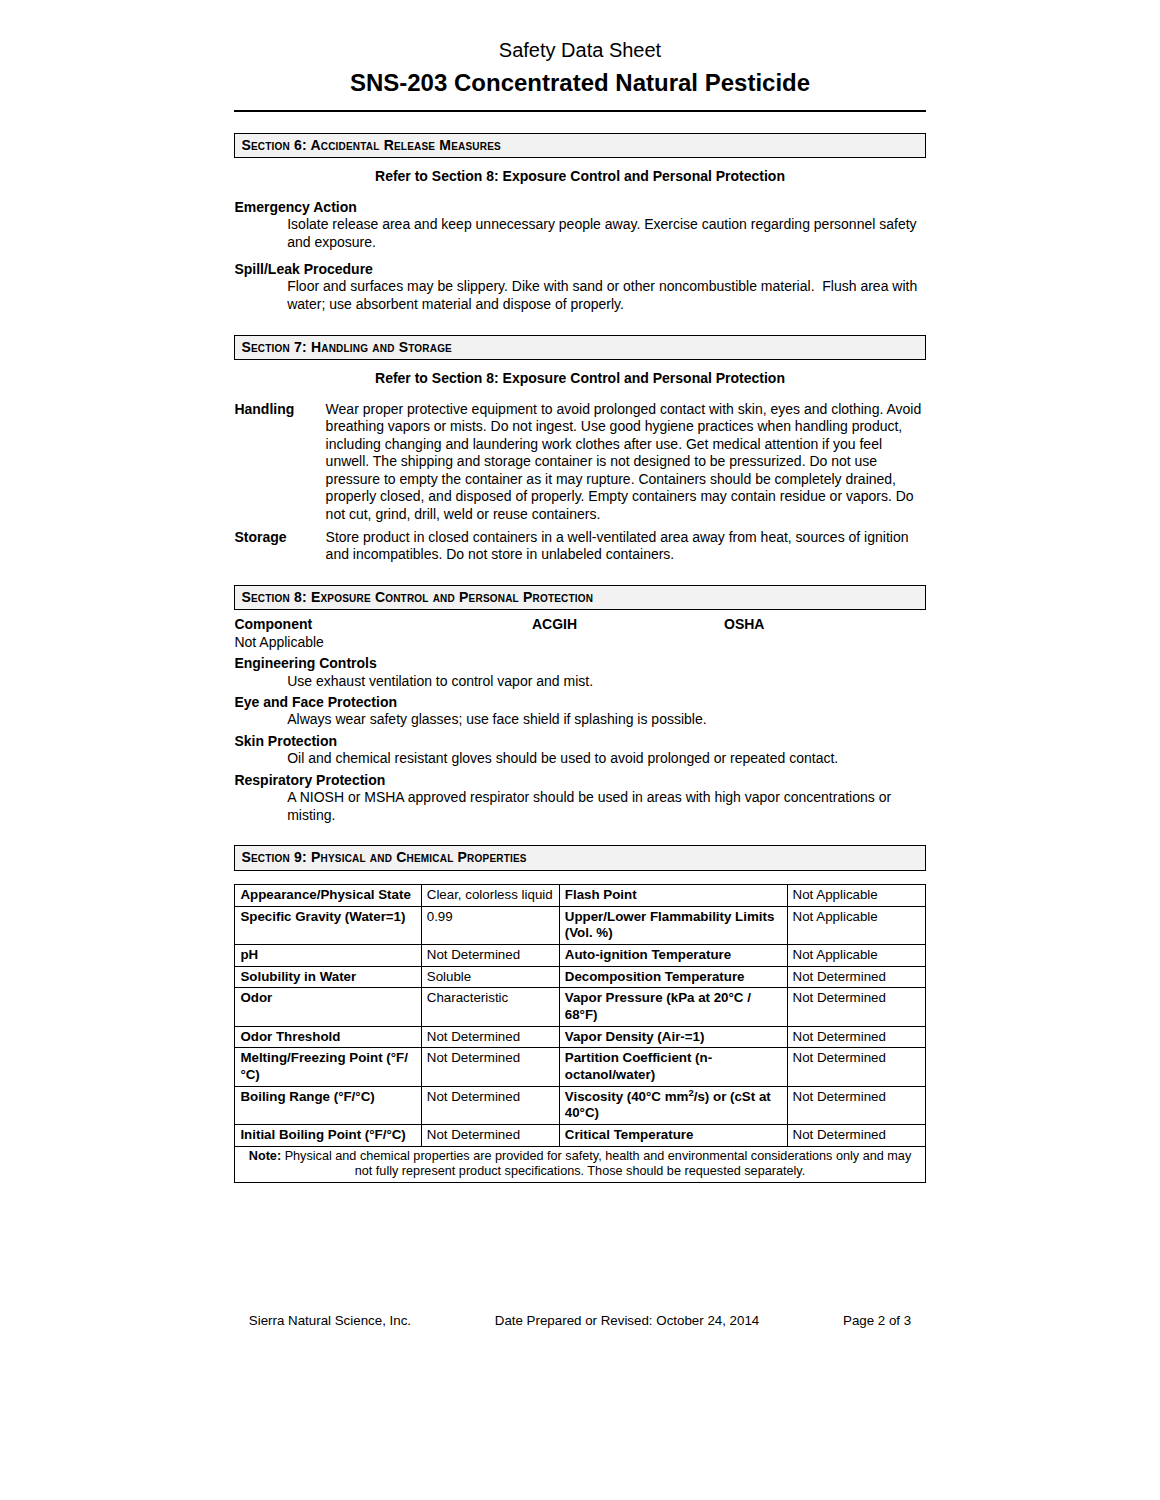Safety Data Sheet
SNS-203 Concentrated Natural Pesticide
Section 6: Accidental Release Measures
Refer to Section 8: Exposure Control and Personal Protection
Emergency Action
Isolate release area and keep unnecessary people away. Exercise caution regarding personnel safety and exposure.
Spill/Leak Procedure
Floor and surfaces may be slippery. Dike with sand or other noncombustible material. Flush area with water; use absorbent material and dispose of properly.
Section 7: Handling and Storage
Refer to Section 8: Exposure Control and Personal Protection
Handling
Wear proper protective equipment to avoid prolonged contact with skin, eyes and clothing. Avoid breathing vapors or mists. Do not ingest. Use good hygiene practices when handling product, including changing and laundering work clothes after use. Get medical attention if you feel unwell. The shipping and storage container is not designed to be pressurized. Do not use pressure to empty the container as it may rupture. Containers should be completely drained, properly closed, and disposed of properly. Empty containers may contain residue or vapors. Do not cut, grind, drill, weld or reuse containers.
Storage
Store product in closed containers in a well-ventilated area away from heat, sources of ignition and incompatibles. Do not store in unlabeled containers.
Section 8: Exposure Control and Personal Protection
Component
ACGIH
OSHA
Not Applicable
Engineering Controls
Use exhaust ventilation to control vapor and mist.
Eye and Face Protection
Always wear safety glasses; use face shield if splashing is possible.
Skin Protection
Oil and chemical resistant gloves should be used to avoid prolonged or repeated contact.
Respiratory Protection
A NIOSH or MSHA approved respirator should be used in areas with high vapor concentrations or misting.
Section 9: Physical and Chemical Properties
| Appearance/Physical State | Clear, colorless liquid | Flash Point | Not Applicable |
| Specific Gravity (Water=1) | 0.99 | Upper/Lower Flammability Limits (Vol. %) | Not Applicable |
| pH | Not Determined | Auto-ignition Temperature | Not Applicable |
| Solubility in Water | Soluble | Decomposition Temperature | Not Determined |
| Odor | Characteristic | Vapor Pressure (kPa at 20°C / 68°F) | Not Determined |
| Odor Threshold | Not Determined | Vapor Density (Air-=1) | Not Determined |
| Melting/Freezing Point (°F/°C) | Not Determined | Partition Coefficient (n-octanol/water) | Not Determined |
| Boiling Range (°F/°C) | Not Determined | Viscosity (40°C mm 2 /s) or (cSt at 40°C) | Not Determined |
| Initial Boiling Point (°F/°C) | Not Determined | Critical Temperature | Not Determined |
| Note: Physical and chemical properties are provided for safety, health and environmental considerations only and may not fully represent product specifications. Those should be requested separately. |
Sierra Natural Science, Inc.
Date Prepared or Revised: October 24, 2014
Page 2 of 3